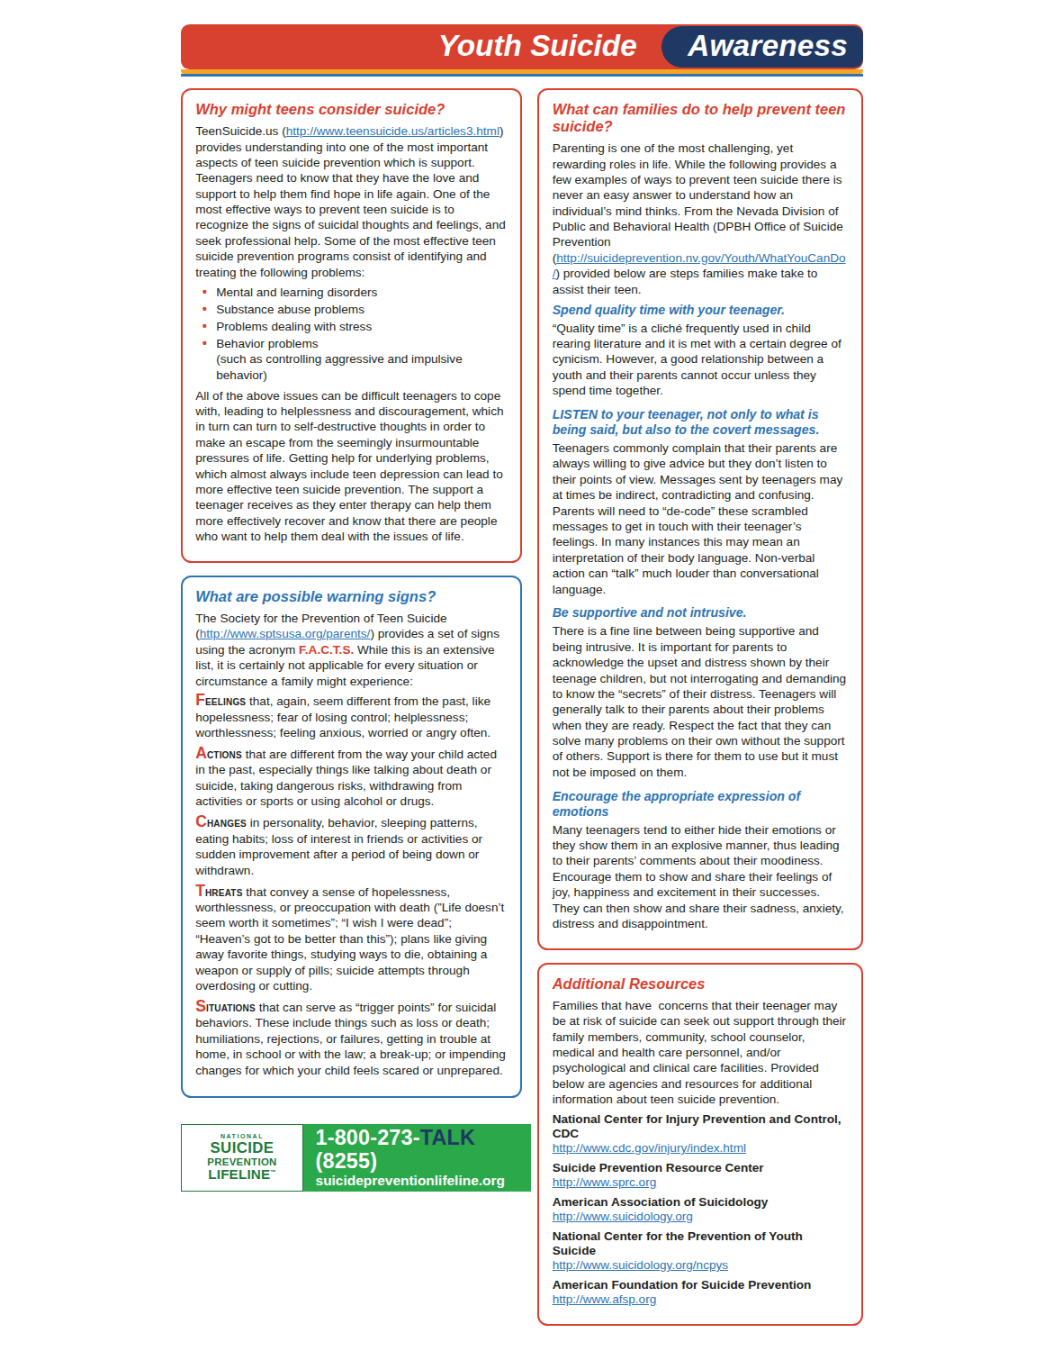Awareness
Youth Suicide
Why might teens consider suicide?
TeenSuicide.us (http://www.teensuicide.us/articles3.html) provides understanding into one of the most important aspects of teen suicide prevention which is support. Teenagers need to know that they have the love and support to help them find hope in life again. One of the most effective ways to prevent teen suicide is to recognize the signs of suicidal thoughts and feelings, and seek professional help. Some of the most effective teen suicide prevention programs consist of identifying and treating the following problems:
Mental and learning disorders
Substance abuse problems
Problems dealing with stress
Behavior problems(such as controlling aggressive and impulsive behavior)
All of the above issues can be difficult teenagers to cope with, leading to helplessness and discouragement, which in turn can turn to self-destructive thoughts in order to make an escape from the seemingly insurmountable pressures of life. Getting help for underlying problems, which almost always include teen depression can lead to more effective teen suicide prevention. The support a teenager receives as they enter therapy can help them more effectively recover and know that there are people who want to help them deal with the issues of life.
What are possible warning signs?
The Society for the Prevention of Teen Suicide (http://www.sptsusa.org/parents/) provides a set of signs using the acronym F.A.C.T.S. While this is an extensive list, it is certainly not applicable for every situation or circumstance a family might experience:
Feelings that, again, seem different from the past, like hopelessness; fear of losing control; helplessness; worthlessness; feeling anxious, worried or angry often.
Actions that are different from the way your child acted in the past, especially things like talking about death or suicide, taking dangerous risks, withdrawing from activities or sports or using alcohol or drugs.
Changes in personality, behavior, sleeping patterns, eating habits; loss of interest in friends or activities or sudden improvement after a period of being down or withdrawn.
Threats that convey a sense of hopelessness, worthlessness, or preoccupation with death (”Life doesn’t seem worth it sometimes”; “I wish I were dead”; “Heaven’s got to be better than this”); plans like giving away favorite things, studying ways to die, obtaining a weapon or supply of pills; suicide attempts through overdosing or cutting.
Situations that can serve as “trigger points” for suicidal behaviors. These include things such as loss or death; humiliations, rejections, or failures, getting in trouble at home, in school or with the law; a break-up; or impending changes for which your child feels scared or unprepared.
NATIONAL
SUICIDE
PREVENTION
LIFELINE™
1-800-273-TALK (8255)
suicidepreventionlifeline.org
What can families do to help prevent teen suicide?
Parenting is one of the most challenging, yet rewarding roles in life. While the following provides a few examples of ways to prevent teen suicide there is never an easy answer to understand how an individual’s mind thinks. From the Nevada Division of Public and Behavioral Health (DPBH Office of Suicide Prevention (http://suicideprevention.nv.gov/Youth/WhatYouCanDo/) provided below are steps families make take to assist their teen.
Spend quality time with your teenager.
“Quality time” is a cliché frequently used in child rearing literature and it is met with a certain degree of cynicism. However, a good relationship between a youth and their parents cannot occur unless they spend time together.
LISTEN to your teenager, not only to what is being said, but also to the covert messages.
Teenagers commonly complain that their parents are always willing to give advice but they don’t listen to their points of view. Messages sent by teenagers may at times be indirect, contradicting and confusing. Parents will need to “de-code” these scrambled messages to get in touch with their teenager’s feelings. In many instances this may mean an interpretation of their body language. Non-verbal action can “talk” much louder than conversational language.
Be supportive and not intrusive.
There is a fine line between being supportive and being intrusive. It is important for parents to acknowledge the upset and distress shown by their teenage children, but not interrogating and demanding to know the “secrets” of their distress. Teenagers will generally talk to their parents about their problems when they are ready. Respect the fact that they can solve many problems on their own without the support of others. Support is there for them to use but it must not be imposed on them.
Encourage the appropriate expression of emotions
Many teenagers tend to either hide their emotions or they show them in an explosive manner, thus leading to their parents’ comments about their moodiness. Encourage them to show and share their feelings of joy, happiness and excitement in their successes. They can then show and share their sadness, anxiety, distress and disappointment.
Additional Resources
Families that have concerns that their teenager may be at risk of suicide can seek out support through their family members, community, school counselor, medical and health care personnel, and/or psychological and clinical care facilities. Provided below are agencies and resources for additional information about teen suicide prevention.
National Center for Injury Prevention and Control, CDC http://www.cdc.gov/injury/index.html
Suicide Prevention Resource Center http://www.sprc.org
American Association of Suicidology http://www.suicidology.org
National Center for the Prevention of Youth Suicide http://www.suicidology.org/ncpys
American Foundation for Suicide Prevention http://www.afsp.org